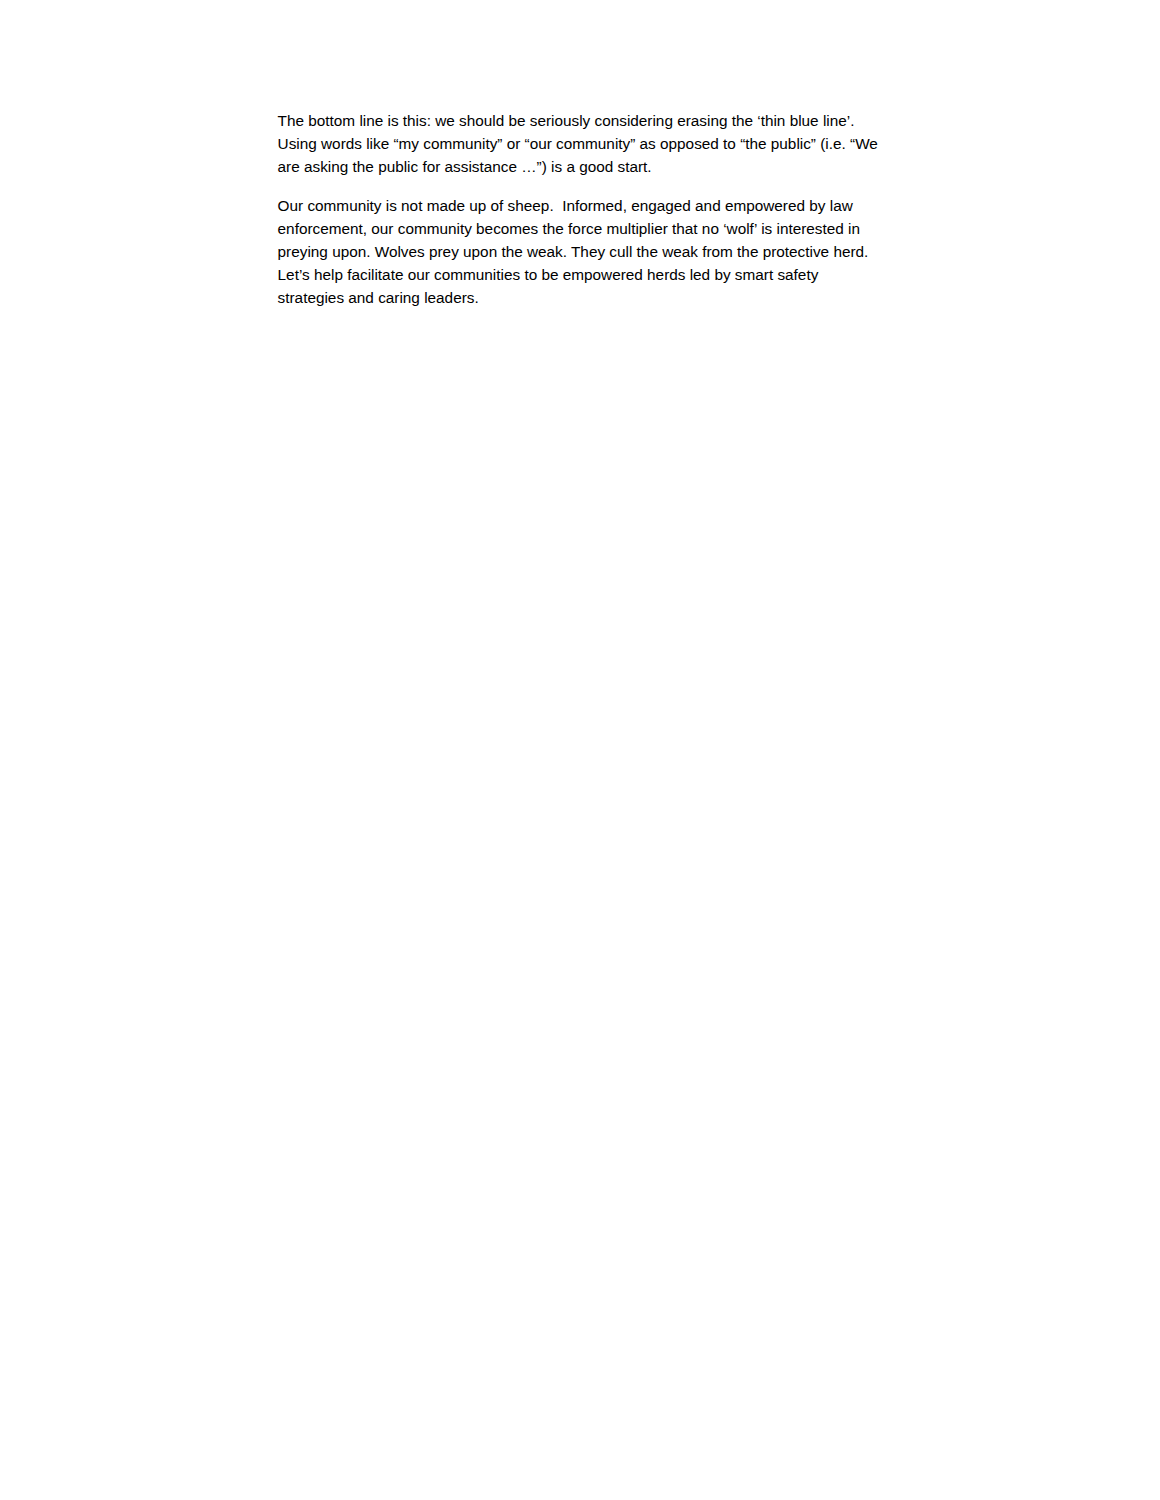The bottom line is this: we should be seriously considering erasing the ‘thin blue line’. Using words like “my community” or “our community” as opposed to “the public” (i.e. “We are asking the public for assistance …”) is a good start.
Our community is not made up of sheep. Informed, engaged and empowered by law enforcement, our community becomes the force multiplier that no ‘wolf’ is interested in preying upon. Wolves prey upon the weak. They cull the weak from the protective herd. Let’s help facilitate our communities to be empowered herds led by smart safety strategies and caring leaders.